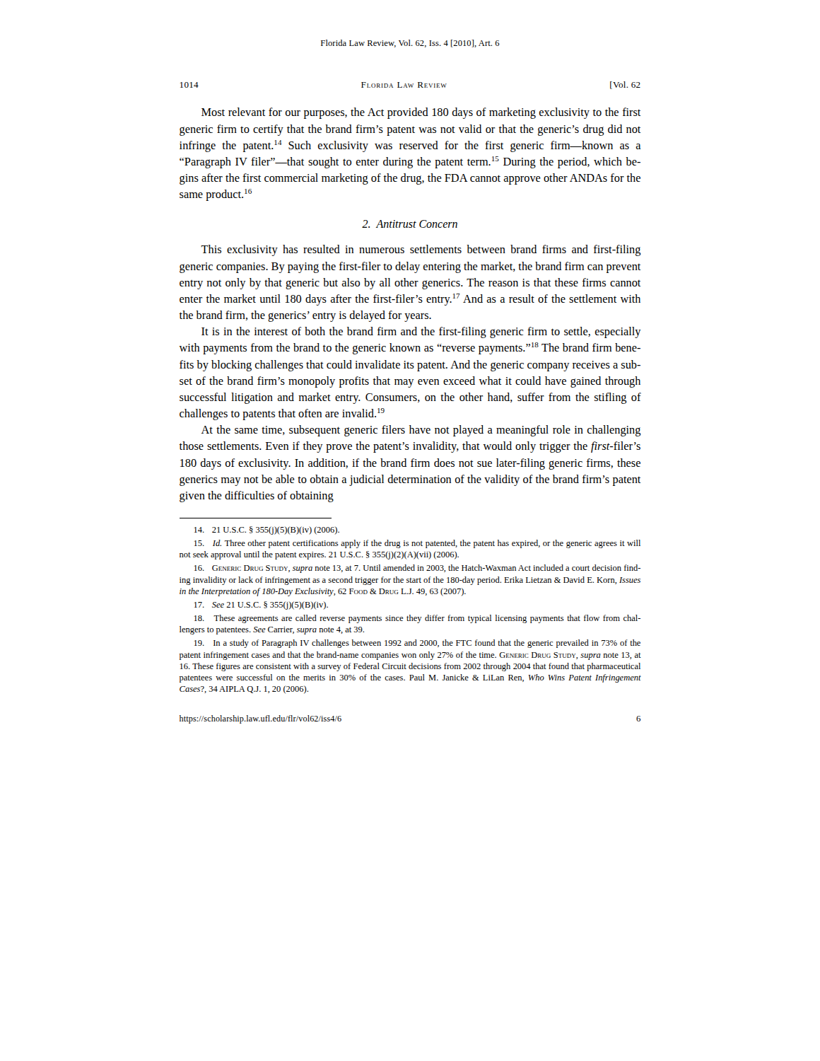Florida Law Review, Vol. 62, Iss. 4 [2010], Art. 6
1014 Florida Law Review [Vol. 62
Most relevant for our purposes, the Act provided 180 days of marketing exclusivity to the first generic firm to certify that the brand firm’s patent was not valid or that the generic’s drug did not infringe the patent.14 Such exclusivity was reserved for the first generic firm—known as a “Paragraph IV filer”—that sought to enter during the patent term.15 During the period, which begins after the first commercial marketing of the drug, the FDA cannot approve other ANDAs for the same product.16
2. Antitrust Concern
This exclusivity has resulted in numerous settlements between brand firms and first-filing generic companies. By paying the first-filer to delay entering the market, the brand firm can prevent entry not only by that generic but also by all other generics. The reason is that these firms cannot enter the market until 180 days after the first-filer’s entry.17 And as a result of the settlement with the brand firm, the generics’ entry is delayed for years.
It is in the interest of both the brand firm and the first-filing generic firm to settle, especially with payments from the brand to the generic known as “reverse payments.”18 The brand firm benefits by blocking challenges that could invalidate its patent. And the generic company receives a subset of the brand firm’s monopoly profits that may even exceed what it could have gained through successful litigation and market entry. Consumers, on the other hand, suffer from the stifling of challenges to patents that often are invalid.19
At the same time, subsequent generic filers have not played a meaningful role in challenging those settlements. Even if they prove the patent’s invalidity, that would only trigger the first-filer’s 180 days of exclusivity. In addition, if the brand firm does not sue later-filing generic firms, these generics may not be able to obtain a judicial determination of the validity of the brand firm’s patent given the difficulties of obtaining
14. 21 U.S.C. § 355(j)(5)(B)(iv) (2006).
15. Id. Three other patent certifications apply if the drug is not patented, the patent has expired, or the generic agrees it will not seek approval until the patent expires. 21 U.S.C. § 355(j)(2)(A)(vii) (2006).
16. Generic Drug Study, supra note 13, at 7. Until amended in 2003, the Hatch-Waxman Act included a court decision finding invalidity or lack of infringement as a second trigger for the start of the 180-day period. Erika Lietzan & David E. Korn, Issues in the Interpretation of 180-Day Exclusivity, 62 Food & Drug L.J. 49, 63 (2007).
17. See 21 U.S.C. § 355(j)(5)(B)(iv).
18. These agreements are called reverse payments since they differ from typical licensing payments that flow from challengers to patentees. See Carrier, supra note 4, at 39.
19. In a study of Paragraph IV challenges between 1992 and 2000, the FTC found that the generic prevailed in 73% of the patent infringement cases and that the brand-name companies won only 27% of the time. Generic Drug Study, supra note 13, at 16. These figures are consistent with a survey of Federal Circuit decisions from 2002 through 2004 that found that pharmaceutical patentees were successful on the merits in 30% of the cases. Paul M. Janicke & LiLan Ren, Who Wins Patent Infringement Cases?, 34 AIPLA Q.J. 1, 20 (2006).
https://scholarship.law.ufl.edu/flr/vol62/iss4/6 6